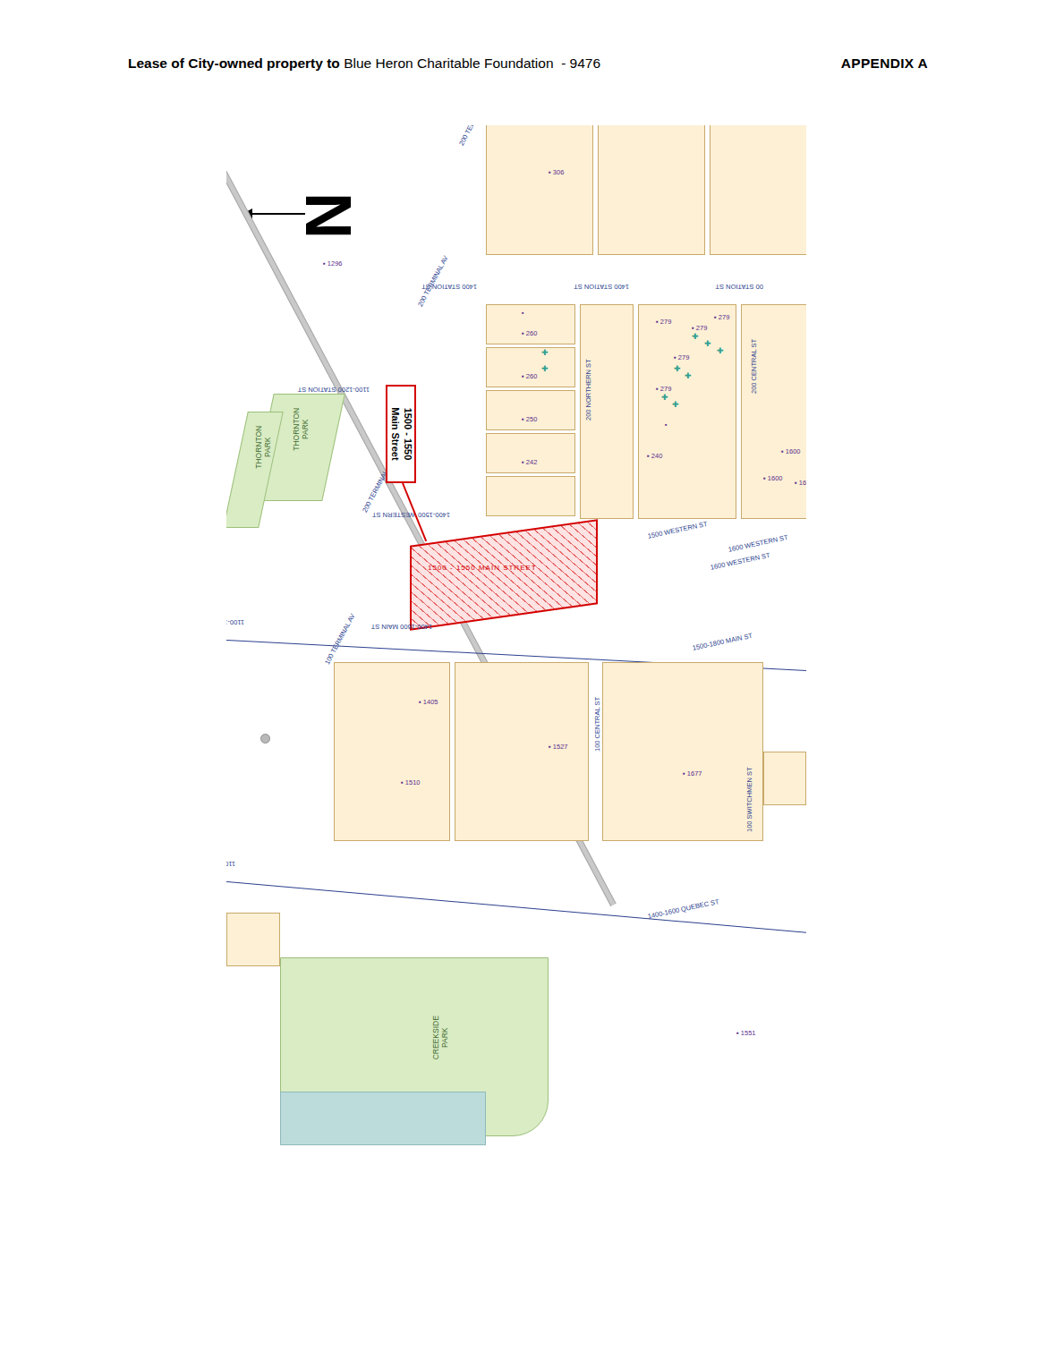Lease of City-owned property to Blue Heron Charitable Foundation - 9476
APPENDIX A
N
306
1296
1400 STATION ST
1400 STATION ST
00 STATION ST
1100-1200 STATION ST
260
260
250
242
▪
200 NORTHERN ST
279
279
279
279
279
▪
240
1600
1600
1600
200 CENTRAL ST
✚
✚
✚
✚
✚
✚
✚
✚
✚
THORNTON
PARK
THORNTON
PARK
200 TERMINAL AVE
200 TERMINAL AV
200 TERMINAL AV
100 TERMINAL AV
1400-1500 WESTERN ST
1500 WESTERN ST
1600 WESTERN ST
1600 WESTERN ST
1500 - 1550 MAIN STREET
1500 - 1550
Main Street
1100-1300 MAIN ST
1400-1600 MAIN ST
1500-1800 MAIN ST
1405
1527
1510
100 CENTRAL ST
1677
100 SWITCHMEN ST
1100-1300 QUEBEC
1400-1600 QUEBEC ST
CREEKSIDE
PARK
1551